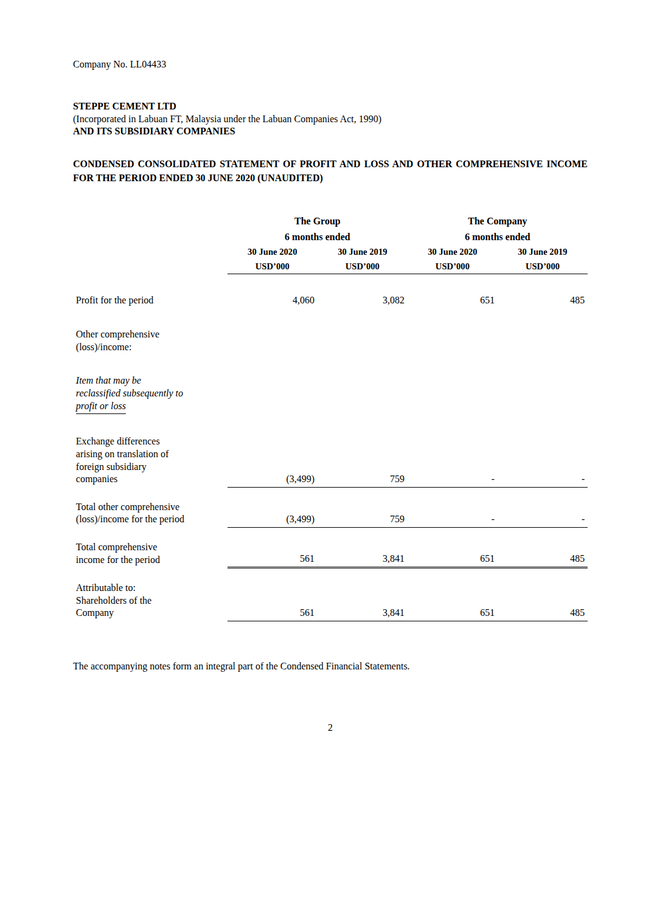Company No. LL04433
STEPPE CEMENT LTD
(Incorporated in Labuan FT, Malaysia under the Labuan Companies Act, 1990)
AND ITS SUBSIDIARY COMPANIES
CONDENSED CONSOLIDATED STATEMENT OF PROFIT AND LOSS AND OTHER COMPREHENSIVE INCOME FOR THE PERIOD ENDED 30 JUNE 2020 (UNAUDITED)
| | The Group | The Company |
| | 6 months ended | 6 months ended |
| | 30 June 2020 | 30 June 2019 | 30 June 2020 | 30 June 2019 |
| | USD’000 | USD’000 | USD’000 | USD’000 |
| Profit for the period | 4,060 | 3,082 | 651 | 485 |
| Other comprehensive (loss)/income: | | | | |
| Item that may be reclassified subsequently to profit or loss | | | | |
| Exchange differences arising on translation of foreign subsidiary companies | (3,499) | 759 | - | - |
| Total other comprehensive (loss)/income for the period | (3,499) | 759 | - | - |
| Total comprehensive income for the period | 561 | 3,841 | 651 | 485 |
| Attributable to: Shareholders of the Company | 561 | 3,841 | 651 | 485 |
The accompanying notes form an integral part of the Condensed Financial Statements.
2